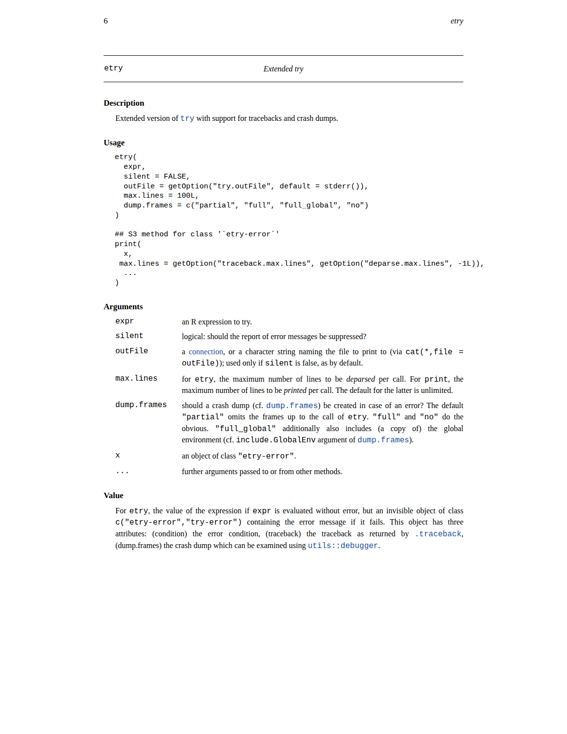6 etry
| etry | Extended try | |
Description
Extended version of try with support for tracebacks and crash dumps.
Usage
etry(
  expr,
  silent = FALSE,
  outFile = getOption("try.outFile", default = stderr()),
  max.lines = 100L,
  dump.frames = c("partial", "full", "full_global", "no")
)

## S3 method for class '`etry-error`'
print(
  x,
 max.lines = getOption("traceback.max.lines", getOption("deparse.max.lines", -1L)),
  ...
)
Arguments
expr
an R expression to try.
silent
logical: should the report of error messages be suppressed?
outFile
a connection, or a character string naming the file to print to (via cat(*,file = outFile)); used only if silent is false, as by default.
max.lines
for etry, the maximum number of lines to be deparsed per call. For print, the maximum number of lines to be printed per call. The default for the latter is unlimited.
dump.frames
should a crash dump (cf. dump.frames) be created in case of an error? The default "partial" omits the frames up to the call of etry. "full" and "no" do the obvious. "full_global" additionally also includes (a copy of) the global environment (cf. include.GlobalEnv argument of dump.frames).
x
an object of class "etry-error".
...
further arguments passed to or from other methods.
Value
For etry, the value of the expression if expr is evaluated without error, but an invisible object of class c("etry-error","try-error") containing the error message if it fails. This object has three attributes: (condition) the error condition, (traceback) the traceback as returned by .traceback, (dump.frames) the crash dump which can be examined using utils::debugger.